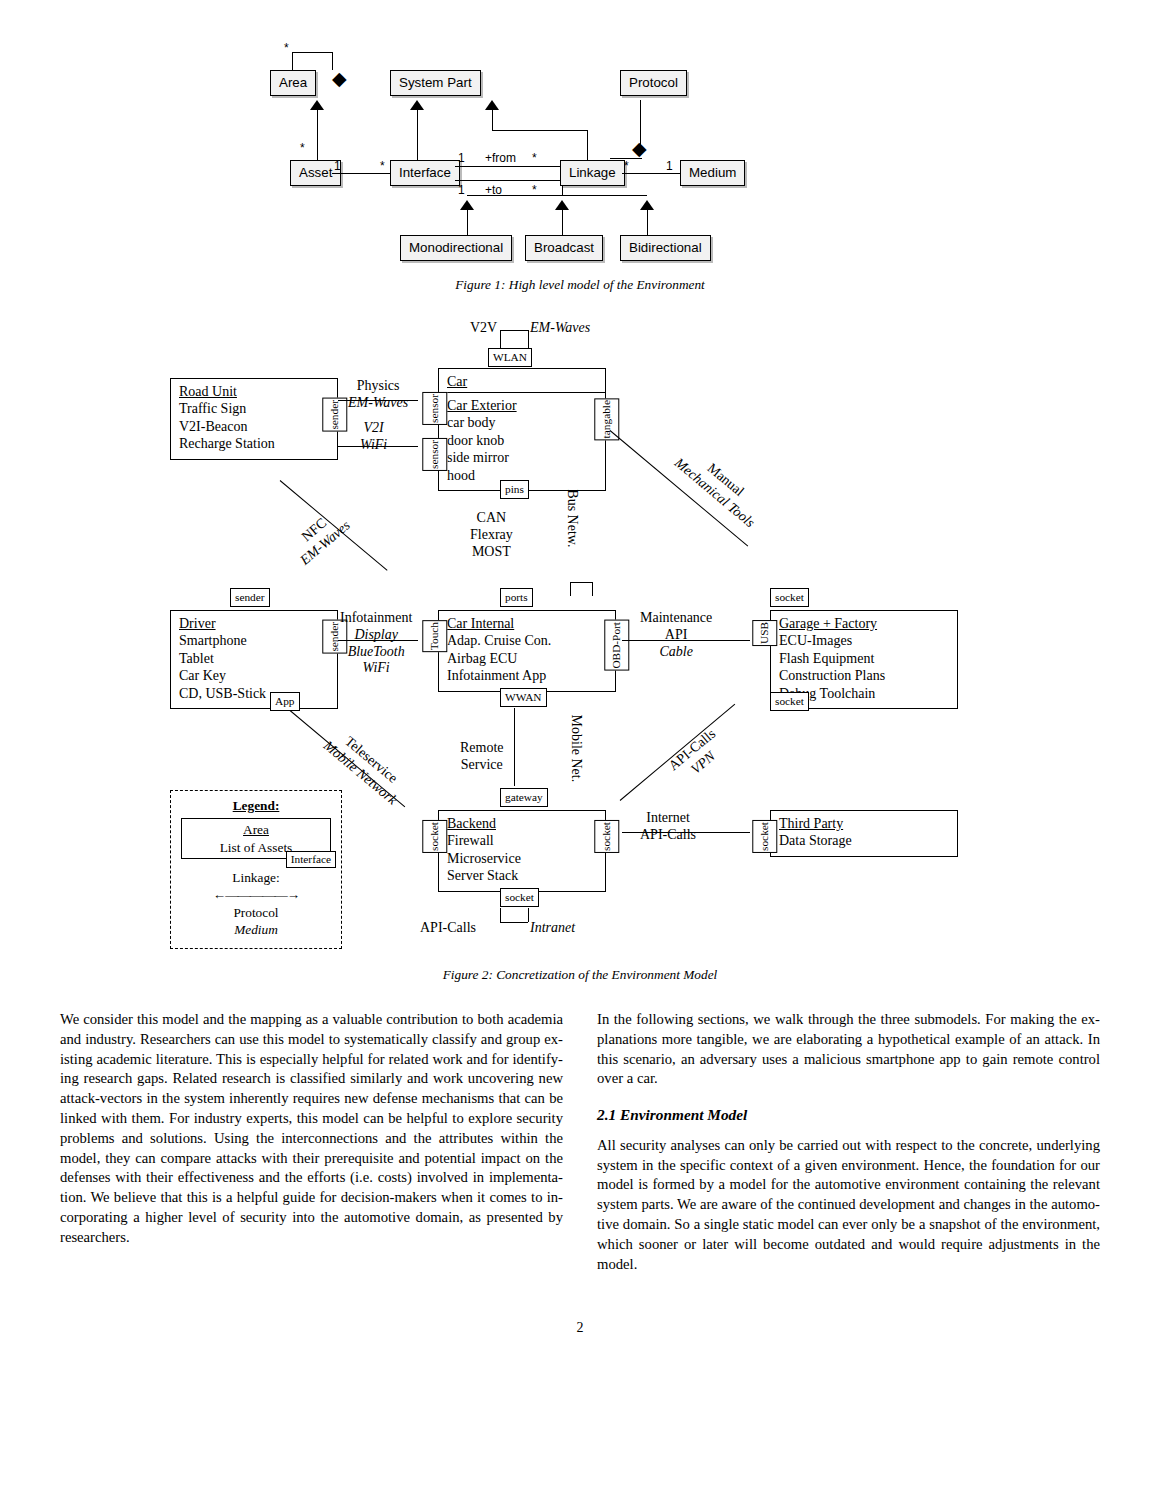Area
System Part
Protocol
Asset
Interface
Linkage
Medium
Monodirectional
Broadcast
Bidirectional
*
◆
◆
1
*
*
1
+from
*
1
+to
*
*
1
Figure 1: High level model of the Environment
V2V
EM-Waves
WLAN
Car
Car Exterior
car body
door knob
side mirror
hood
sensor
sensor
tangable
pins
Road Unit
Traffic Sign
V2I-Beacon
Recharge Station
sender
Physics
EM-Waves
V2I
WiFi
Driver
Smartphone
Tablet
Car Key
CD, USB-Stick
sender
sender
App
Infotainment
Display
BlueTooth
WiFi
NFC
EM-Waves
Car Internal
Adap. Cruise Con.
Airbag ECU
Infotainment App
Touch
OBD-Port
WWAN
ports
CAN
Flexray
MOST
Bus Netw.
Garage + Factory
ECU-Images
Flash Equipment
Construction Plans
Debug Toolchain
socket
socket
USB
Maintenance
API
Cable
Manual
Mechanical Tools
Backend
Firewall
Microservice
Server Stack
gateway
socket
socket
socket
Remote
Service
Mobile Net.
API-Calls
Intranet
Third Party
Data Storage
socket
Internet
API-Calls
API-Calls
VPN
Teleservice
Mobile Network
Legend:
Area
List of Assets Interface
Linkage:
←—————→ Protocol Medium
Figure 2: Concretization of the Environment Model
We consider this model and the mapping as a valuable contribution to both academia and industry. Researchers can use this model to systematically classify and group existing academic literature. This is especially helpful for related work and for identifying research gaps. Related research is classified similarly and work uncovering new attack-vectors in the system inherently requires new defense mechanisms that can be linked with them. For industry experts, this model can be helpful to explore security problems and solutions. Using the interconnections and the attributes within the model, they can compare attacks with their prerequisite and potential impact on the defenses with their effectiveness and the efforts (i.e. costs) involved in implementation. We believe that this is a helpful guide for decision-makers when it comes to incorporating a higher level of security into the automotive domain, as presented by researchers.
In the following sections, we walk through the three submodels. For making the explanations more tangible, we are elaborating a hypothetical example of an attack. In this scenario, an adversary uses a malicious smartphone app to gain remote control over a car.
2.1 Environment Model
All security analyses can only be carried out with respect to the concrete, underlying system in the specific context of a given environment. Hence, the foundation for our model is formed by a model for the automotive environment containing the relevant system parts. We are aware of the continued development and changes in the automotive domain. So a single static model can ever only be a snapshot of the environment, which sooner or later will become outdated and would require adjustments in the model.
2